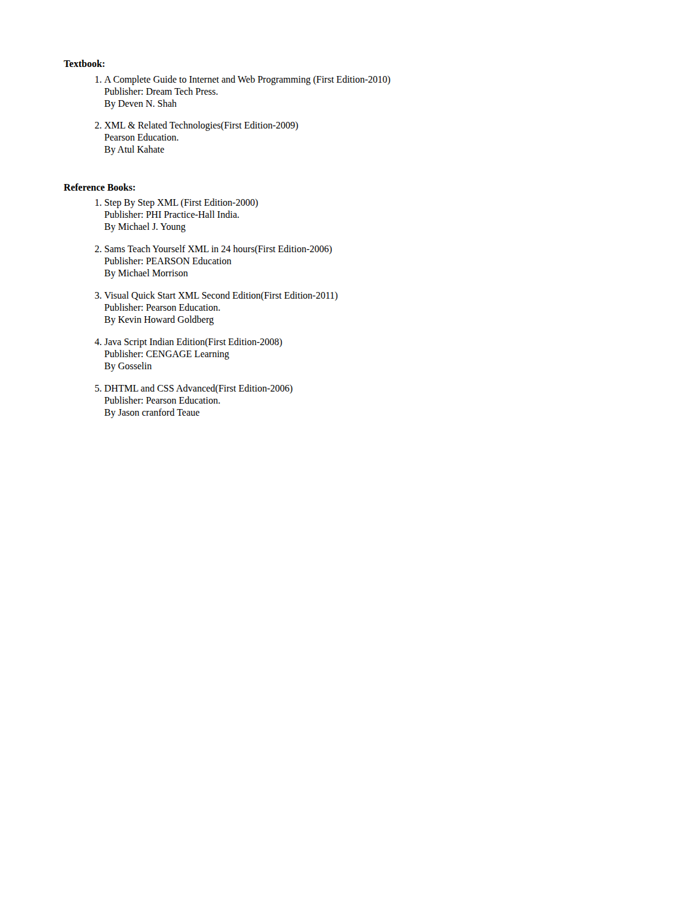Textbook:
A Complete Guide to Internet and Web Programming (First Edition-2010) Publisher: Dream Tech Press. By Deven N. Shah
XML & Related Technologies(First Edition-2009) Pearson Education. By Atul Kahate
Reference Books:
Step By Step XML (First Edition-2000) Publisher: PHI Practice-Hall India. By Michael J. Young
Sams Teach Yourself XML in 24 hours(First Edition-2006) Publisher: PEARSON Education By Michael Morrison
Visual Quick Start XML Second Edition(First Edition-2011) Publisher: Pearson Education. By Kevin Howard Goldberg
Java Script Indian Edition(First Edition-2008) Publisher: CENGAGE Learning By Gosselin
DHTML and CSS Advanced(First Edition-2006) Publisher: Pearson Education. By Jason cranford Teaue